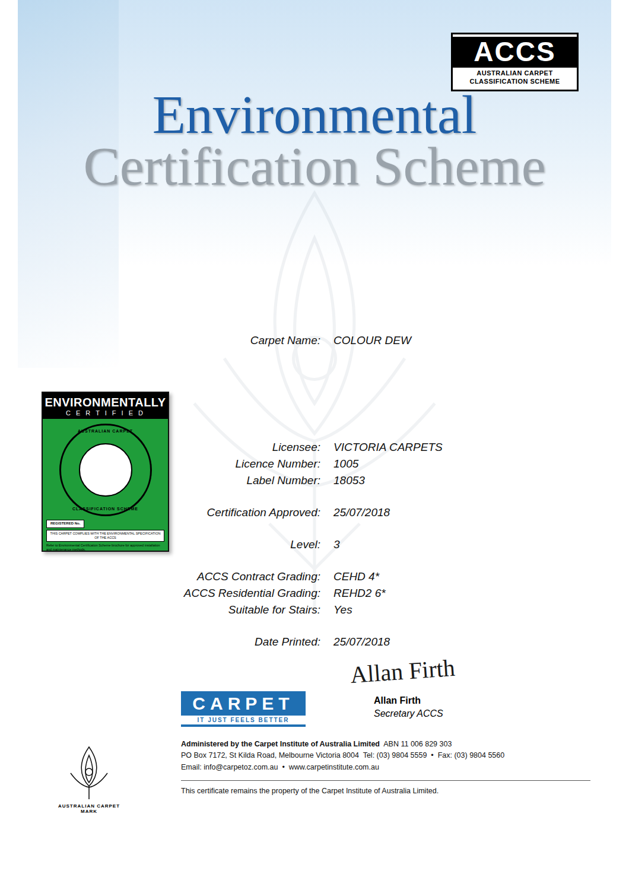ACCS
Australian Carpet
Classification Scheme
Environmental Certification Scheme
ENVIRONMENTALLY
C E R T I F I E D
AUSTRALIAN CARPET
CLASSIFICATION SCHEME
REGISTERED No.
THIS CARPET COMPLIES WITH THE ENVIRONMENTAL SPECIFICATION OF THE ACCS
Refer to Environmental Certification Scheme brochure for approved installation and maintenance methods.
| Carpet Name: | COLOUR DEW |
| Licensee: | VICTORIA CARPETS |
| Licence Number: | 1005 |
| Label Number: | 18053 |
| Certification Approved: | 25/07/2018 |
| Level: | 3 |
| ACCS Contract Grading: | CEHD 4* |
| ACCS Residential Grading: | REHD2 6* |
| Suitable for Stairs: | Yes |
| Date Printed: | 25/07/2018 |
Allan Firth
Allan Firth
Secretary ACCS
CARPET
IT JUST FEELS BETTER
Administered by the Carpet Institute of Australia Limited ABN 11 006 829 303
PO Box 7172, St Kilda Road, Melbourne Victoria 8004 Tel: (03) 9804 5559 • Fax: (03) 9804 5560
Email: info@carpetoz.com.au • www.carpetinstitute.com.au
This certificate remains the property of the Carpet Institute of Australia Limited.
AUSTRALIAN CARPET MARK